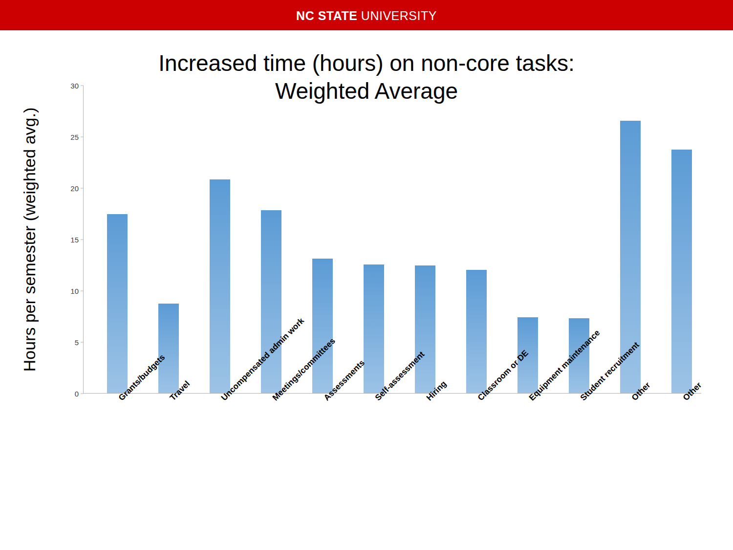NC STATE UNIVERSITY
Increased time (hours) on non-core tasks:
Weighted Average
Hours per semester (weighted avg.)
0
5
10
15
20
25
30
Grants/budgets
Travel
Uncompensated admin work
Meetings/committees
Assessments
Self-assessment
Hiring
Classroom or DE
Equipment maintenance
Student recruitment
Other
Other